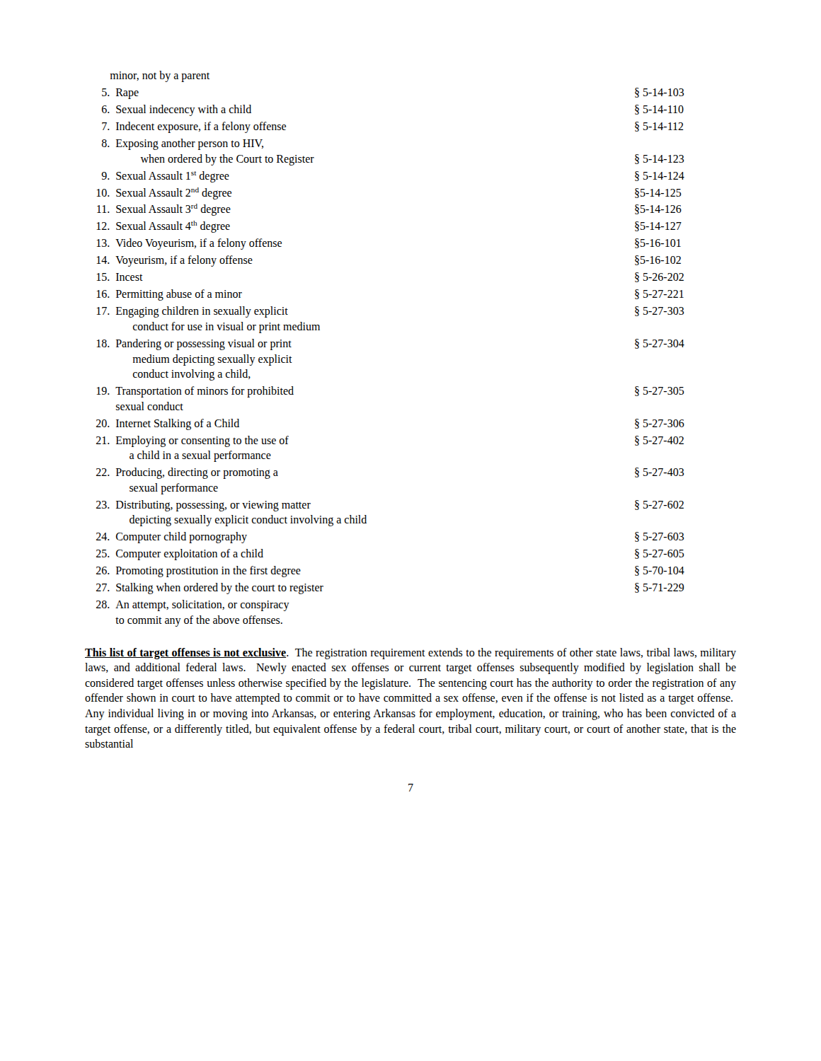minor, not by a parent
5. Rape § 5-14-103
6. Sexual indecency with a child § 5-14-110
7. Indecent exposure, if a felony offense § 5-14-112
8. Exposing another person to HIV, when ordered by the Court to Register § 5-14-123
9. Sexual Assault 1st degree § 5-14-124
10. Sexual Assault 2nd degree §5-14-125
11. Sexual Assault 3rd degree §5-14-126
12. Sexual Assault 4th degree §5-14-127
13. Video Voyeurism, if a felony offense §5-16-101
14. Voyeurism, if a felony offense §5-16-102
15. Incest § 5-26-202
16. Permitting abuse of a minor § 5-27-221
17. Engaging children in sexually explicit conduct for use in visual or print medium § 5-27-303
18. Pandering or possessing visual or print medium depicting sexually explicit conduct involving a child, § 5-27-304
19. Transportation of minors for prohibited sexual conduct § 5-27-305
20. Internet Stalking of a Child § 5-27-306
21. Employing or consenting to the use of a child in a sexual performance § 5-27-402
22. Producing, directing or promoting a sexual performance § 5-27-403
23. Distributing, possessing, or viewing matter depicting sexually explicit conduct involving a child § 5-27-602
24. Computer child pornography § 5-27-603
25. Computer exploitation of a child § 5-27-605
26. Promoting prostitution in the first degree § 5-70-104
27. Stalking when ordered by the court to register § 5-71-229
28. An attempt, solicitation, or conspiracy to commit any of the above offenses.
This list of target offenses is not exclusive. The registration requirement extends to the requirements of other state laws, tribal laws, military laws, and additional federal laws. Newly enacted sex offenses or current target offenses subsequently modified by legislation shall be considered target offenses unless otherwise specified by the legislature. The sentencing court has the authority to order the registration of any offender shown in court to have attempted to commit or to have committed a sex offense, even if the offense is not listed as a target offense. Any individual living in or moving into Arkansas, or entering Arkansas for employment, education, or training, who has been convicted of a target offense, or a differently titled, but equivalent offense by a federal court, tribal court, military court, or court of another state, that is the substantial
7